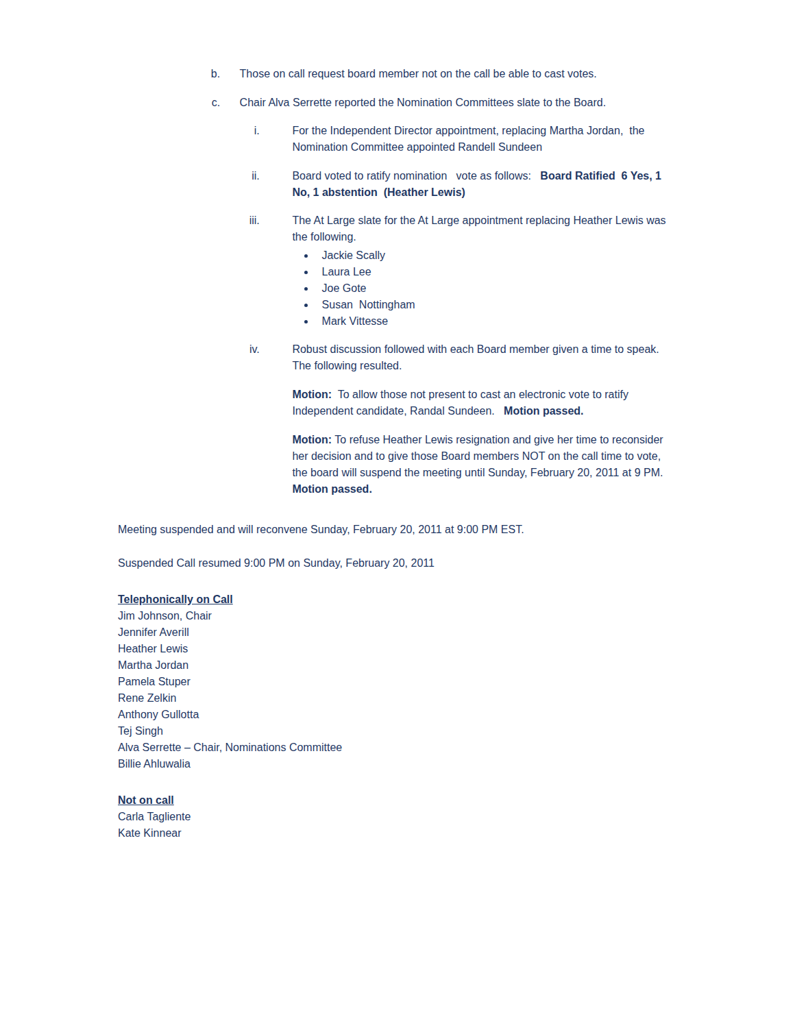Those on call request board member not on the call be able to cast votes.
Chair Alva Serrette reported the Nomination Committees slate to the Board.
For the Independent Director appointment, replacing Martha Jordan, the Nomination Committee appointed Randell Sundeen
Board voted to ratify nomination vote as follows: Board Ratified 6 Yes, 1 No, 1 abstention (Heather Lewis)
The At Large slate for the At Large appointment replacing Heather Lewis was the following.
Jackie Scally
Laura Lee
Joe Gote
Susan Nottingham
Mark Vittesse
Robust discussion followed with each Board member given a time to speak. The following resulted.
Motion: To allow those not present to cast an electronic vote to ratify Independent candidate, Randal Sundeen. Motion passed.
Motion: To refuse Heather Lewis resignation and give her time to reconsider her decision and to give those Board members NOT on the call time to vote, the board will suspend the meeting until Sunday, February 20, 2011 at 9 PM. Motion passed.
Meeting suspended and will reconvene Sunday, February 20, 2011 at 9:00 PM EST.
Suspended Call resumed 9:00 PM on Sunday, February 20, 2011
Telephonically on Call
Jim Johnson, Chair
Jennifer Averill
Heather Lewis
Martha Jordan
Pamela Stuper
Rene Zelkin
Anthony Gullotta
Tej Singh
Alva Serrette – Chair, Nominations Committee
Billie Ahluwalia
Not on call
Carla Tagliente
Kate Kinnear